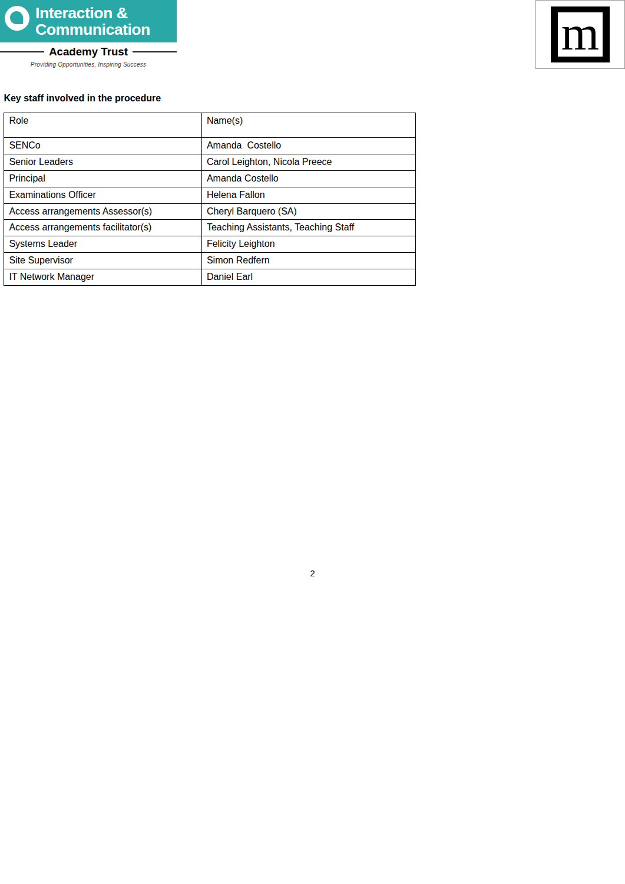Interaction &
Communication
Academy Trust
Providing Opportunities, Inspiring Success
m
Key staff involved in the procedure
| Role | Name(s) |
| SENCo | Amanda Costello |
| Senior Leaders | Carol Leighton, Nicola Preece |
| Principal | Amanda Costello |
| Examinations Officer | Helena Fallon |
| Access arrangements Assessor(s) | Cheryl Barquero (SA) |
| Access arrangements facilitator(s) | Teaching Assistants, Teaching Staff |
| Systems Leader | Felicity Leighton |
| Site Supervisor | Simon Redfern |
| IT Network Manager | Daniel Earl |
2